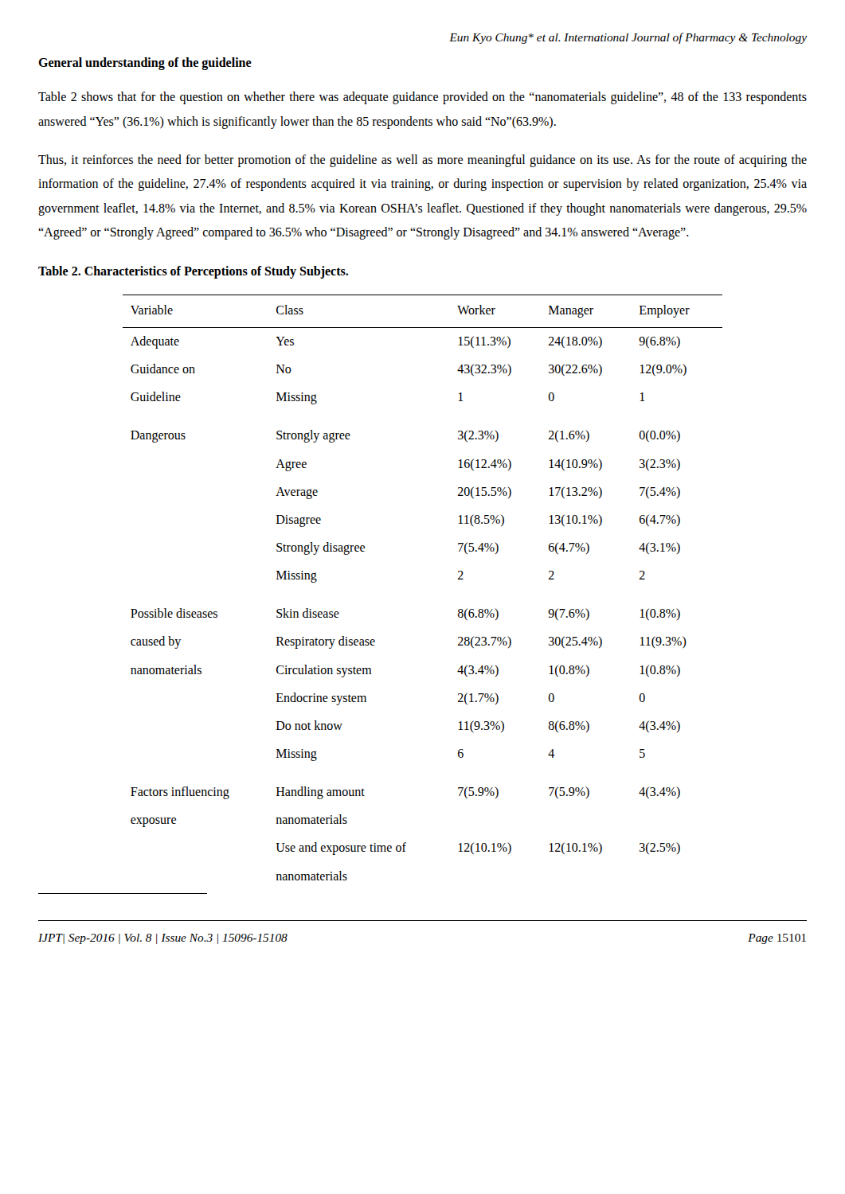Eun Kyo Chung* et al. International Journal of Pharmacy & Technology
General understanding of the guideline
Table 2 shows that for the question on whether there was adequate guidance provided on the “nanomaterials guideline”, 48 of the 133 respondents answered “Yes” (36.1%) which is significantly lower than the 85 respondents who said “No”(63.9%).
Thus, it reinforces the need for better promotion of the guideline as well as more meaningful guidance on its use. As for the route of acquiring the information of the guideline, 27.4% of respondents acquired it via training, or during inspection or supervision by related organization, 25.4% via government leaflet, 14.8% via the Internet, and 8.5% via Korean OSHA’s leaflet. Questioned if they thought nanomaterials were dangerous, 29.5% “Agreed” or “Strongly Agreed” compared to 36.5% who “Disagreed” or “Strongly Disagreed” and 34.1% answered “Average”.
Table 2. Characteristics of Perceptions of Study Subjects.
| Variable | Class | Worker | Manager | Employer |
| --- | --- | --- | --- | --- |
| Adequate | Yes | 15(11.3%) | 24(18.0%) | 9(6.8%) |
| Guidance on | No | 43(32.3%) | 30(22.6%) | 12(9.0%) |
| Guideline | Missing | 1 | 0 | 1 |
| Dangerous | Strongly agree | 3(2.3%) | 2(1.6%) | 0(0.0%) |
| | Agree | 16(12.4%) | 14(10.9%) | 3(2.3%) |
| | Average | 20(15.5%) | 17(13.2%) | 7(5.4%) |
| | Disagree | 11(8.5%) | 13(10.1%) | 6(4.7%) |
| | Strongly disagree | 7(5.4%) | 6(4.7%) | 4(3.1%) |
| | Missing | 2 | 2 | 2 |
| Possible diseases | Skin disease | 8(6.8%) | 9(7.6%) | 1(0.8%) |
| caused by | Respiratory disease | 28(23.7%) | 30(25.4%) | 11(9.3%) |
| nanomaterials | Circulation system | 4(3.4%) | 1(0.8%) | 1(0.8%) |
| | Endocrine system | 2(1.7%) | 0 | 0 |
| | Do not know | 11(9.3%) | 8(6.8%) | 4(3.4%) |
| | Missing | 6 | 4 | 5 |
| Factors influencing | Handling amount | 7(5.9%) | 7(5.9%) | 4(3.4%) |
| exposure | nanomaterials | | | |
| | Use and exposure time of | 12(10.1%) | 12(10.1%) | 3(2.5%) |
| | nanomaterials | | | |
IJPT| Sep-2016 | Vol. 8 | Issue No.3 | 15096-15108 Page 15101